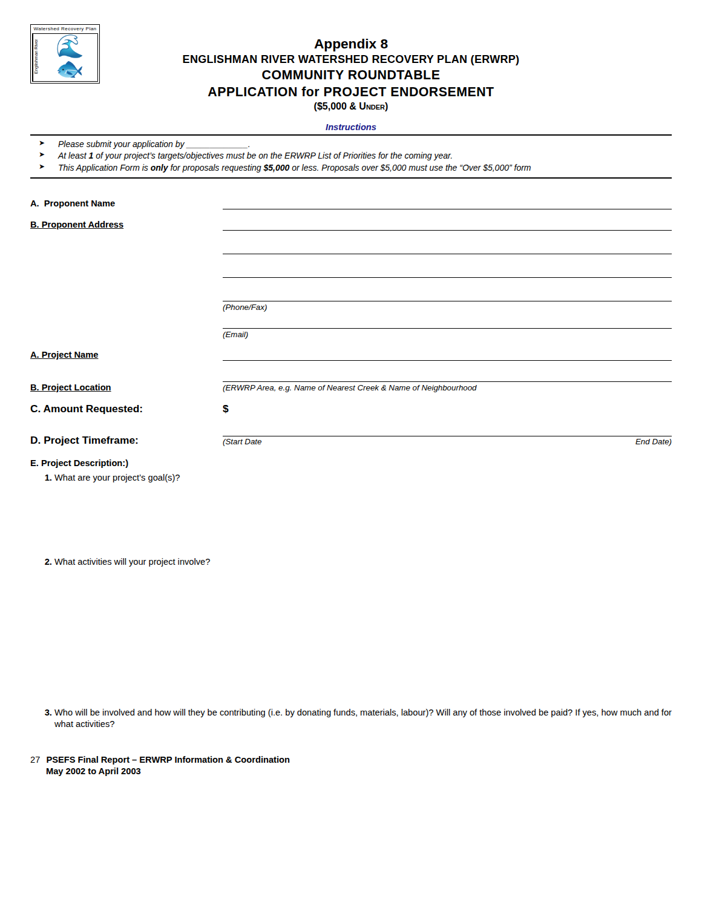Watershed Recovery Plan
Englishman River
🌊🐟
Appendix 8
ENGLISHMAN RIVER WATERSHED RECOVERY PLAN (ERWRP)
COMMUNITY ROUNDTABLE
APPLICATION for PROJECT ENDORSEMENT
($5,000 & Under)
Instructions
Please submit your application by _____________.
At least 1 of your project’s targets/objectives must be on the ERWRP List of Priorities for the coming year.
This Application Form is only for proposals requesting $5,000 or less. Proposals over $5,000 must use the “Over $5,000” form
| A. Proponent Name | |
| B. Proponent Address | |
| | (Phone/Fax) |
| | (Email) |
| A. Project Name | |
| B. Project Location | (ERWRP Area, e.g. Name of Nearest Creek & Name of Neighbourhood |
| C. Amount Requested: | $ |
| D. Project Timeframe: | (Start Date End Date) |
E. Project Description:)
What are your project’s goal(s)?
What activities will your project involve?
Who will be involved and how will they be contributing (i.e. by donating funds, materials, labour)? Will any of those involved be paid? If yes, how much and for what activities?
27 PSEFS Final Report – ERWRP Information & Coordination
May 2002 to April 2003